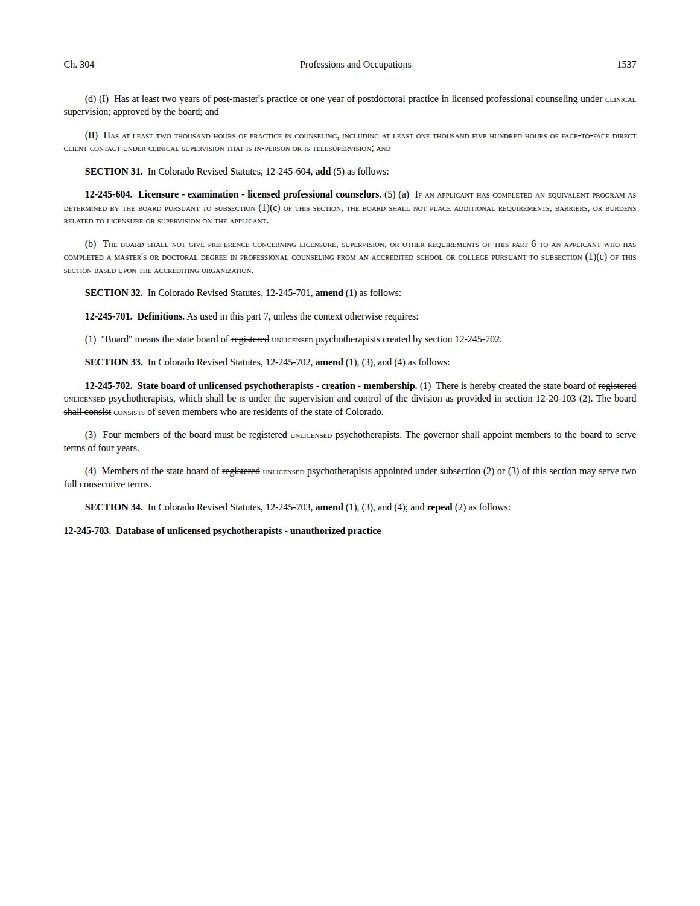Ch. 304 Professions and Occupations 1537
(d) (I) Has at least two years of post-master's practice or one year of postdoctoral practice in licensed professional counseling under clinical supervision; approved by the board; and
(II) Has at least two thousand hours of practice in counseling, including at least one thousand five hundred hours of face-to-face direct client contact under clinical supervision that is in-person or is telesupervision; and
SECTION 31. In Colorado Revised Statutes, 12-245-604, add (5) as follows:
12-245-604. Licensure - examination - licensed professional counselors. (5) (a) If an applicant has completed an equivalent program as determined by the board pursuant to subsection (1)(c) of this section, the board shall not place additional requirements, barriers, or burdens related to licensure or supervision on the applicant.
(b) The board shall not give preference concerning licensure, supervision, or other requirements of this part 6 to an applicant who has completed a master's or doctoral degree in professional counseling from an accredited school or college pursuant to subsection (1)(c) of this section based upon the accrediting organization.
SECTION 32. In Colorado Revised Statutes, 12-245-701, amend (1) as follows:
12-245-701. Definitions. As used in this part 7, unless the context otherwise requires:
(1) "Board" means the state board of registered unlicensed psychotherapists created by section 12-245-702.
SECTION 33. In Colorado Revised Statutes, 12-245-702, amend (1), (3), and (4) as follows:
12-245-702. State board of unlicensed psychotherapists - creation - membership. (1) There is hereby created the state board of registered unlicensed psychotherapists, which shall be is under the supervision and control of the division as provided in section 12-20-103 (2). The board shall consist consists of seven members who are residents of the state of Colorado.
(3) Four members of the board must be registered unlicensed psychotherapists. The governor shall appoint members to the board to serve terms of four years.
(4) Members of the state board of registered unlicensed psychotherapists appointed under subsection (2) or (3) of this section may serve two full consecutive terms.
SECTION 34. In Colorado Revised Statutes, 12-245-703, amend (1), (3), and (4); and repeal (2) as follows:
12-245-703. Database of unlicensed psychotherapists - unauthorized practice